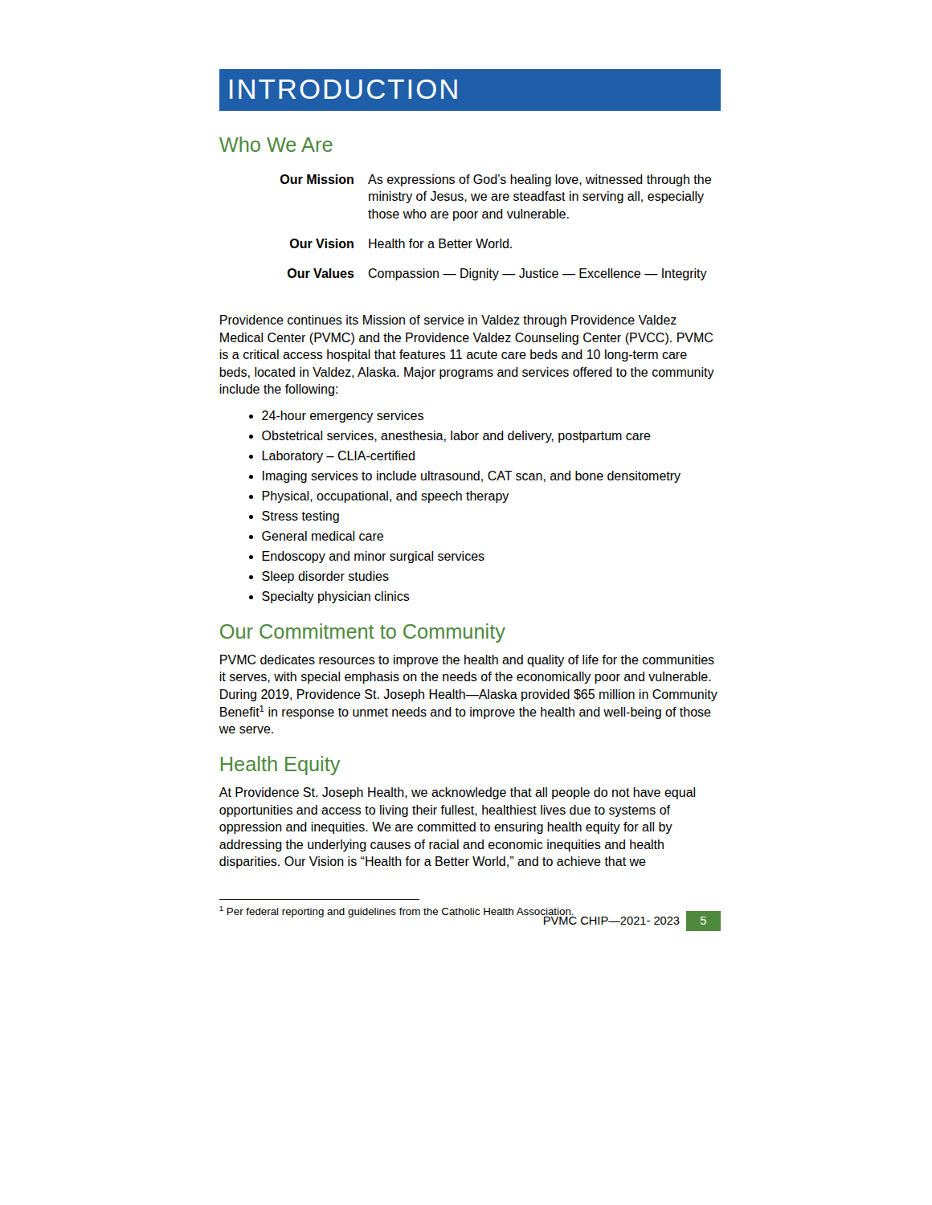INTRODUCTION
Who We Are
| Our Mission | As expressions of God’s healing love, witnessed through the ministry of Jesus, we are steadfast in serving all, especially those who are poor and vulnerable. |
| Our Vision | Health for a Better World. |
| Our Values | Compassion — Dignity — Justice — Excellence — Integrity |
Providence continues its Mission of service in Valdez through Providence Valdez Medical Center (PVMC) and the Providence Valdez Counseling Center (PVCC). PVMC is a critical access hospital that features 11 acute care beds and 10 long-term care beds, located in Valdez, Alaska. Major programs and services offered to the community include the following:
24-hour emergency services
Obstetrical services, anesthesia, labor and delivery, postpartum care
Laboratory – CLIA-certified
Imaging services to include ultrasound, CAT scan, and bone densitometry
Physical, occupational, and speech therapy
Stress testing
General medical care
Endoscopy and minor surgical services
Sleep disorder studies
Specialty physician clinics
Our Commitment to Community
PVMC dedicates resources to improve the health and quality of life for the communities it serves, with special emphasis on the needs of the economically poor and vulnerable. During 2019, Providence St. Joseph Health—Alaska provided $65 million in Community Benefit1 in response to unmet needs and to improve the health and well-being of those we serve.
Health Equity
At Providence St. Joseph Health, we acknowledge that all people do not have equal opportunities and access to living their fullest, healthiest lives due to systems of oppression and inequities. We are committed to ensuring health equity for all by addressing the underlying causes of racial and economic inequities and health disparities. Our Vision is “Health for a Better World,” and to achieve that we
1 Per federal reporting and guidelines from the Catholic Health Association.
PVMC CHIP—2021- 2023
5